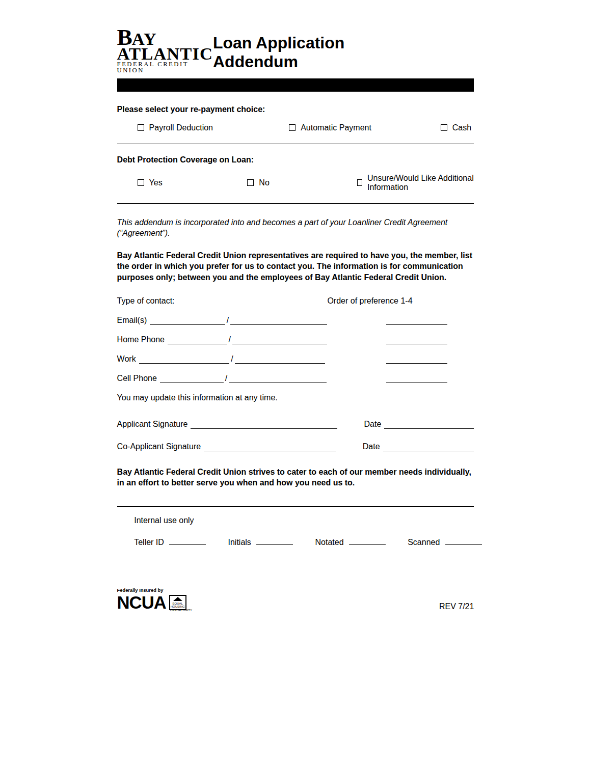BAY ATLANTIC FEDERAL CREDIT UNION
Loan Application Addendum
Please select your re-payment choice:
Payroll Deduction
Automatic Payment
Cash
Debt Protection Coverage on Loan:
Yes
No
Unsure/Would Like Additional Information
This addendum is incorporated into and becomes a part of your Loanliner Credit Agreement (“Agreement”).
Bay Atlantic Federal Credit Union representatives are required to have you, the member, list the order in which you prefer for us to contact you. The information is for communication purposes only; between you and the employees of Bay Atlantic Federal Credit Union.
Type of contact:
Order of preference 1-4
Email(s) /
Home Phone /
Work /
Cell Phone /
You may update this information at any time.
Applicant Signature Date
Co-Applicant Signature Date
Bay Atlantic Federal Credit Union strives to cater to each of our member needs individually, in an effort to better serve you when and how you need us to.
Internal use only
Teller ID Initials Notated Scanned
Federally Insured by
NCUA
EQUAL HOUSING
OPPORTUNITY
REV 7/21